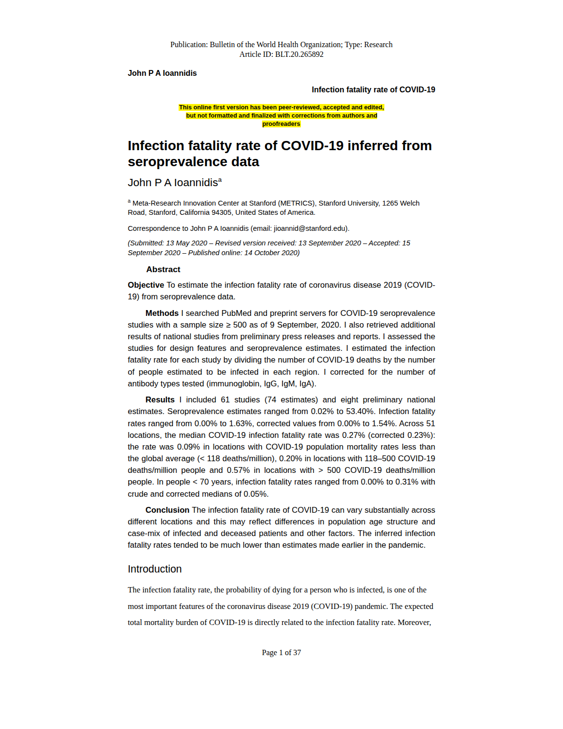Publication: Bulletin of the World Health Organization; Type: Research
Article ID: BLT.20.265892
John P A Ioannidis
Infection fatality rate of COVID-19
This online first version has been peer-reviewed, accepted and edited,
but not formatted and finalized with corrections from authors and proofreaders
Infection fatality rate of COVID-19 inferred from seroprevalence data
John P A Ioannidisa
a Meta-Research Innovation Center at Stanford (METRICS), Stanford University, 1265 Welch Road, Stanford, California 94305, United States of America.
Correspondence to John P A Ioannidis (email: jioannid@stanford.edu).
(Submitted: 13 May 2020 – Revised version received: 13 September 2020 – Accepted: 15 September 2020 – Published online: 14 October 2020)
Abstract
Objective To estimate the infection fatality rate of coronavirus disease 2019 (COVID-19) from seroprevalence data.
Methods I searched PubMed and preprint servers for COVID-19 seroprevalence studies with a sample size ≥ 500 as of 9 September, 2020. I also retrieved additional results of national studies from preliminary press releases and reports. I assessed the studies for design features and seroprevalence estimates. I estimated the infection fatality rate for each study by dividing the number of COVID-19 deaths by the number of people estimated to be infected in each region. I corrected for the number of antibody types tested (immunoglobin, IgG, IgM, IgA).
Results I included 61 studies (74 estimates) and eight preliminary national estimates. Seroprevalence estimates ranged from 0.02% to 53.40%. Infection fatality rates ranged from 0.00% to 1.63%, corrected values from 0.00% to 1.54%. Across 51 locations, the median COVID-19 infection fatality rate was 0.27% (corrected 0.23%): the rate was 0.09% in locations with COVID-19 population mortality rates less than the global average (< 118 deaths/million), 0.20% in locations with 118–500 COVID-19 deaths/million people and 0.57% in locations with > 500 COVID-19 deaths/million people. In people < 70 years, infection fatality rates ranged from 0.00% to 0.31% with crude and corrected medians of 0.05%.
Conclusion The infection fatality rate of COVID-19 can vary substantially across different locations and this may reflect differences in population age structure and case-mix of infected and deceased patients and other factors. The inferred infection fatality rates tended to be much lower than estimates made earlier in the pandemic.
Introduction
The infection fatality rate, the probability of dying for a person who is infected, is one of the most important features of the coronavirus disease 2019 (COVID-19) pandemic. The expected total mortality burden of COVID-19 is directly related to the infection fatality rate. Moreover,
Page 1 of 37